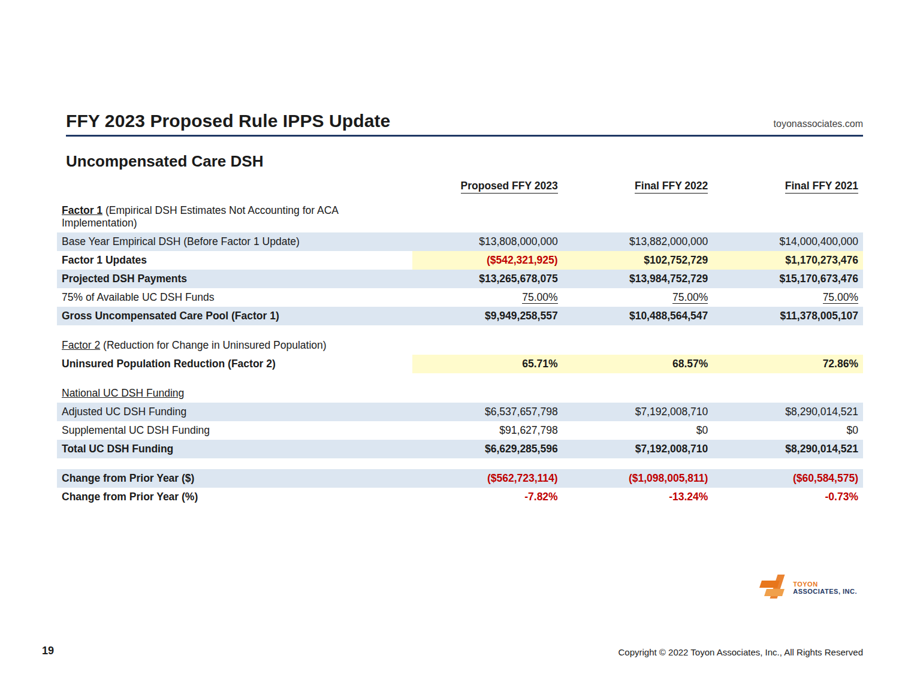FFY 2023 Proposed Rule IPPS Update
toyonassociates.com
Uncompensated Care DSH
| | Proposed FFY 2023 | Final FFY 2022 | Final FFY 2021 |
| --- | --- | --- | --- |
| Factor 1 (Empirical DSH Estimates Not Accounting for ACA Implementation) | | | |
| Base Year Empirical DSH (Before Factor 1 Update) | $13,808,000,000 | $13,882,000,000 | $14,000,400,000 |
| Factor 1 Updates | ($542,321,925) | $102,752,729 | $1,170,273,476 |
| Projected DSH Payments | $13,265,678,075 | $13,984,752,729 | $15,170,673,476 |
| 75% of Available UC DSH Funds | 75.00% | 75.00% | 75.00% |
| Gross Uncompensated Care Pool (Factor 1) | $9,949,258,557 | $10,488,564,547 | $11,378,005,107 |
| Factor 2 (Reduction for Change in Uninsured Population) | | | |
| Uninsured Population Reduction (Factor 2) | 65.71% | 68.57% | 72.86% |
| National UC DSH Funding | | | |
| Adjusted UC DSH Funding | $6,537,657,798 | $7,192,008,710 | $8,290,014,521 |
| Supplemental UC DSH Funding | $91,627,798 | $0 | $0 |
| Total UC DSH Funding | $6,629,285,596 | $7,192,008,710 | $8,290,014,521 |
| Change from Prior Year ($) | ($562,723,114) | ($1,098,005,811) | ($60,584,575) |
| Change from Prior Year (%) | -7.82% | -13.24% | -0.73% |
TOYON
ASSOCIATES, INC.
19
Copyright © 2022 Toyon Associates, Inc., All Rights Reserved